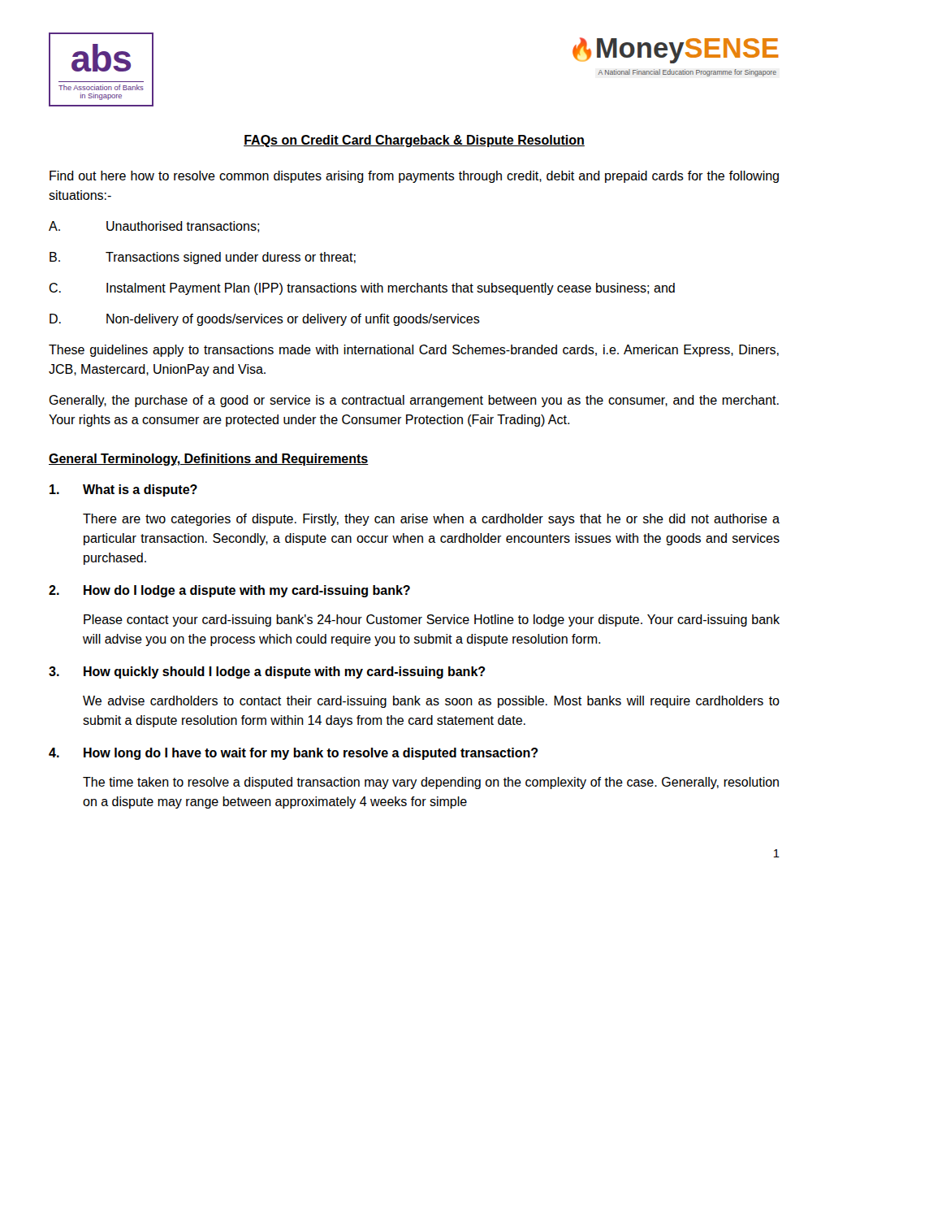abs
The Association of Banks
in Singapore
🔥MoneySENSE
A National Financial Education Programme for Singapore
FAQs on Credit Card Chargeback & Dispute Resolution
Find out here how to resolve common disputes arising from payments through credit, debit and prepaid cards for the following situations:-
A.
Unauthorised transactions;
B.
Transactions signed under duress or threat;
C.
Instalment Payment Plan (IPP) transactions with merchants that subsequently cease business; and
D.
Non-delivery of goods/services or delivery of unfit goods/services
These guidelines apply to transactions made with international Card Schemes-branded cards, i.e. American Express, Diners, JCB, Mastercard, UnionPay and Visa.
Generally, the purchase of a good or service is a contractual arrangement between you as the consumer, and the merchant. Your rights as a consumer are protected under the Consumer Protection (Fair Trading) Act.
General Terminology, Definitions and Requirements
What is a dispute?
There are two categories of dispute. Firstly, they can arise when a cardholder says that he or she did not authorise a particular transaction. Secondly, a dispute can occur when a cardholder encounters issues with the goods and services purchased.
How do I lodge a dispute with my card-issuing bank?
Please contact your card-issuing bank's 24-hour Customer Service Hotline to lodge your dispute. Your card-issuing bank will advise you on the process which could require you to submit a dispute resolution form.
How quickly should I lodge a dispute with my card-issuing bank?
We advise cardholders to contact their card-issuing bank as soon as possible. Most banks will require cardholders to submit a dispute resolution form within 14 days from the card statement date.
How long do I have to wait for my bank to resolve a disputed transaction?
The time taken to resolve a disputed transaction may vary depending on the complexity of the case. Generally, resolution on a dispute may range between approximately 4 weeks for simple
1